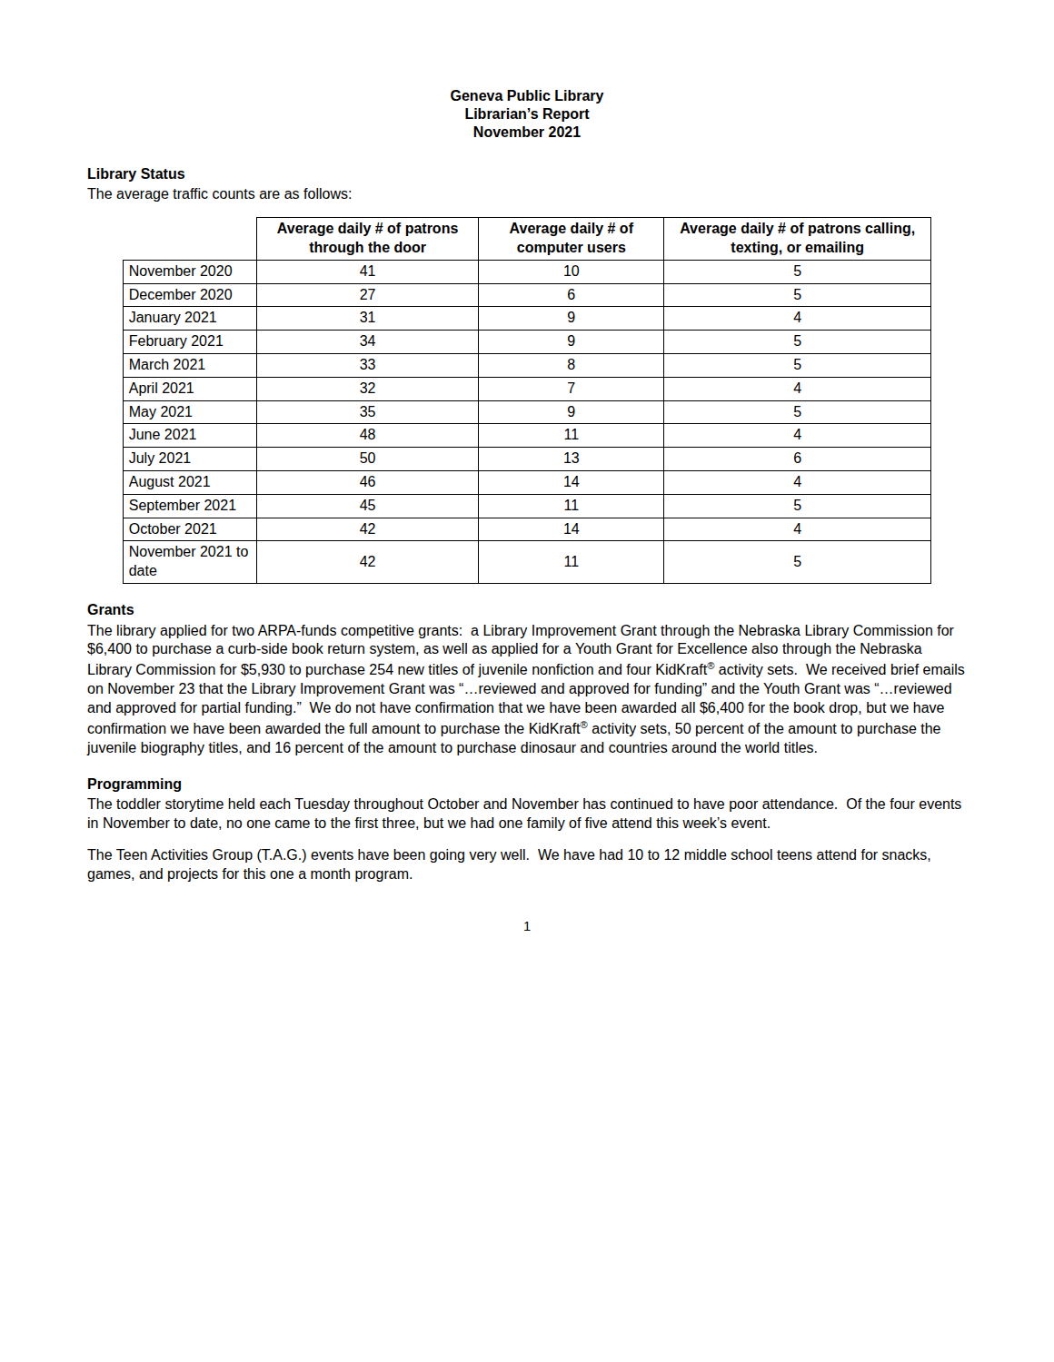Geneva Public Library
Librarian’s Report
November 2021
Library Status
The average traffic counts are as follows:
| | Average daily # of patrons through the door | Average daily # of computer users | Average daily # of patrons calling, texting, or emailing |
| --- | --- | --- | --- |
| November 2020 | 41 | 10 | 5 |
| December 2020 | 27 | 6 | 5 |
| January 2021 | 31 | 9 | 4 |
| February 2021 | 34 | 9 | 5 |
| March 2021 | 33 | 8 | 5 |
| April 2021 | 32 | 7 | 4 |
| May 2021 | 35 | 9 | 5 |
| June 2021 | 48 | 11 | 4 |
| July 2021 | 50 | 13 | 6 |
| August 2021 | 46 | 14 | 4 |
| September 2021 | 45 | 11 | 5 |
| October 2021 | 42 | 14 | 4 |
| November 2021 to date | 42 | 11 | 5 |
Grants
The library applied for two ARPA-funds competitive grants: a Library Improvement Grant through the Nebraska Library Commission for $6,400 to purchase a curb-side book return system, as well as applied for a Youth Grant for Excellence also through the Nebraska Library Commission for $5,930 to purchase 254 new titles of juvenile nonfiction and four KidKraft® activity sets. We received brief emails on November 23 that the Library Improvement Grant was “…reviewed and approved for funding” and the Youth Grant was “…reviewed and approved for partial funding.” We do not have confirmation that we have been awarded all $6,400 for the book drop, but we have confirmation we have been awarded the full amount to purchase the KidKraft® activity sets, 50 percent of the amount to purchase the juvenile biography titles, and 16 percent of the amount to purchase dinosaur and countries around the world titles.
Programming
The toddler storytime held each Tuesday throughout October and November has continued to have poor attendance. Of the four events in November to date, no one came to the first three, but we had one family of five attend this week’s event.
The Teen Activities Group (T.A.G.) events have been going very well. We have had 10 to 12 middle school teens attend for snacks, games, and projects for this one a month program.
1